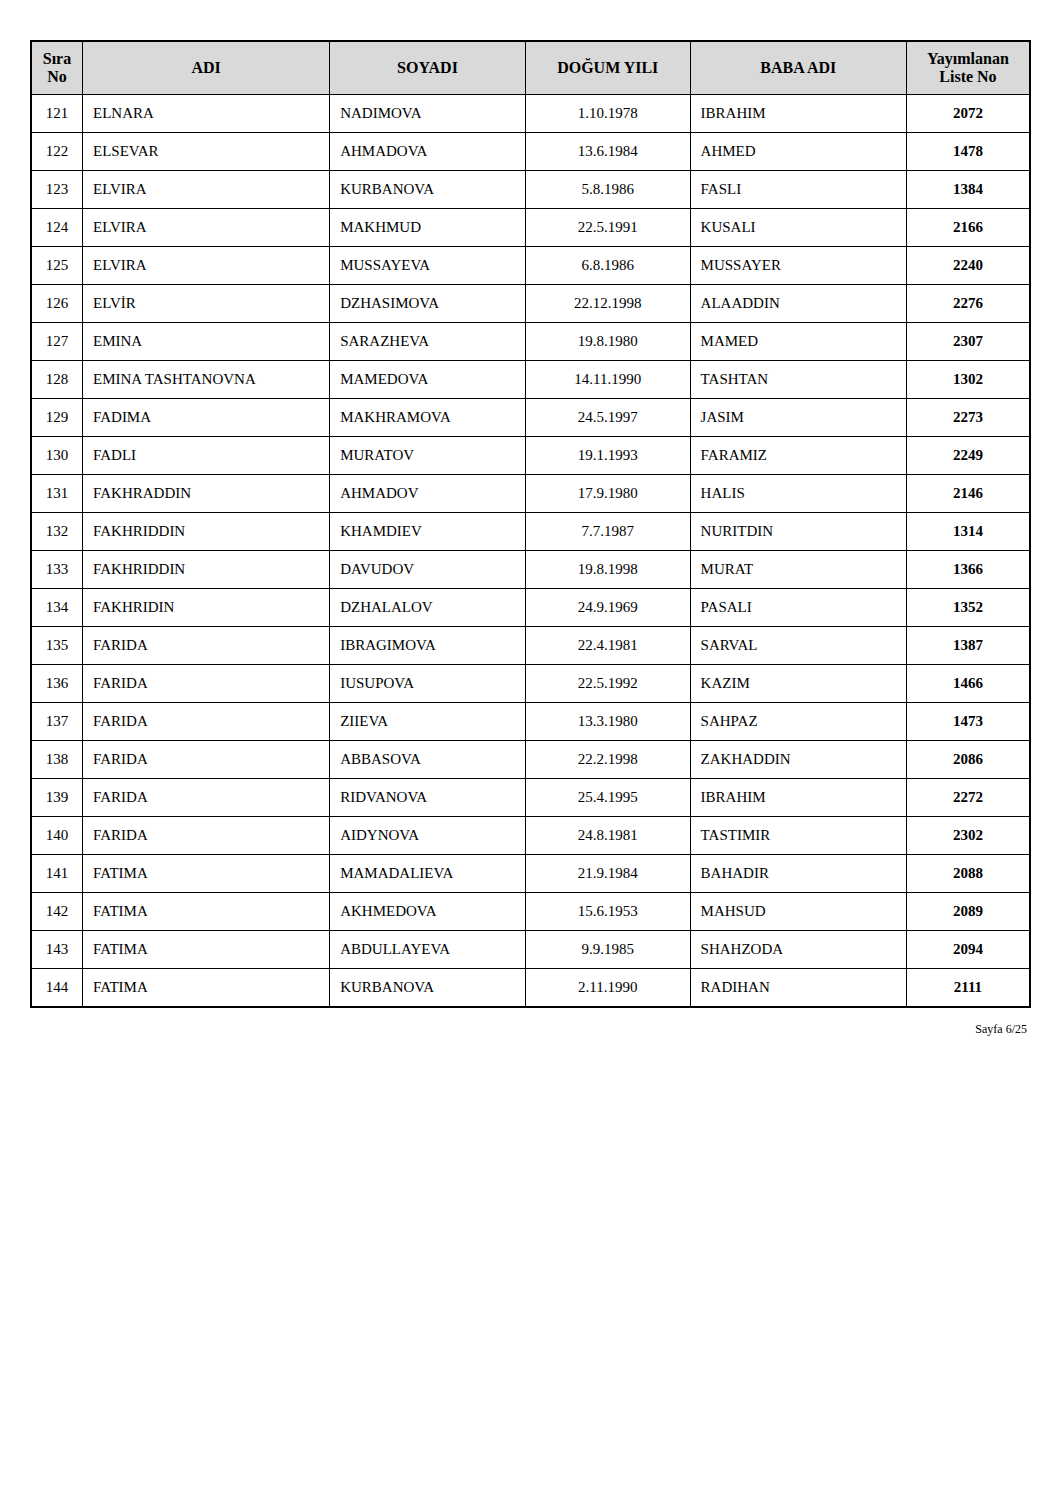| Sıra No | ADI | SOYADI | DOĞUM YILI | BABA ADI | Yayımlanan Liste No |
| --- | --- | --- | --- | --- | --- |
| 121 | ELNARA | NADIMOVA | 1.10.1978 | IBRAHIM | 2072 |
| 122 | ELSEVAR | AHMADOVA | 13.6.1984 | AHMED | 1478 |
| 123 | ELVIRA | KURBANOVA | 5.8.1986 | FASLI | 1384 |
| 124 | ELVIRA | MAKHMUD | 22.5.1991 | KUSALI | 2166 |
| 125 | ELVIRA | MUSSAYEVA | 6.8.1986 | MUSSAYER | 2240 |
| 126 | ELVİR | DZHASIMOVA | 22.12.1998 | ALAADDIN | 2276 |
| 127 | EMINA | SARAZHEVA | 19.8.1980 | MAMED | 2307 |
| 128 | EMINA TASHTANOVNA | MAMEDOVA | 14.11.1990 | TASHTAN | 1302 |
| 129 | FADIMA | MAKHRAMOVA | 24.5.1997 | JASIM | 2273 |
| 130 | FADLI | MURATOV | 19.1.1993 | FARAMIZ | 2249 |
| 131 | FAKHRADDIN | AHMADOV | 17.9.1980 | HALIS | 2146 |
| 132 | FAKHRIDDIN | KHAMDIEV | 7.7.1987 | NURITDIN | 1314 |
| 133 | FAKHRIDDIN | DAVUDOV | 19.8.1998 | MURAT | 1366 |
| 134 | FAKHRIDIN | DZHALALOV | 24.9.1969 | PASALI | 1352 |
| 135 | FARIDA | IBRAGIMOVA | 22.4.1981 | SARVAL | 1387 |
| 136 | FARIDA | IUSUPOVA | 22.5.1992 | KAZIM | 1466 |
| 137 | FARIDA | ZIIEVA | 13.3.1980 | SAHPAZ | 1473 |
| 138 | FARIDA | ABBASOVA | 22.2.1998 | ZAKHADDIN | 2086 |
| 139 | FARIDA | RIDVANOVA | 25.4.1995 | IBRAHIM | 2272 |
| 140 | FARIDA | AIDYNOVA | 24.8.1981 | TASTIMIR | 2302 |
| 141 | FATIMA | MAMADALIEVA | 21.9.1984 | BAHADIR | 2088 |
| 142 | FATIMA | AKHMEDOVA | 15.6.1953 | MAHSUD | 2089 |
| 143 | FATIMA | ABDULLAYEVA | 9.9.1985 | SHAHZODA | 2094 |
| 144 | FATIMA | KURBANOVA | 2.11.1990 | RADIHAN | 2111 |
Sayfa 6/25